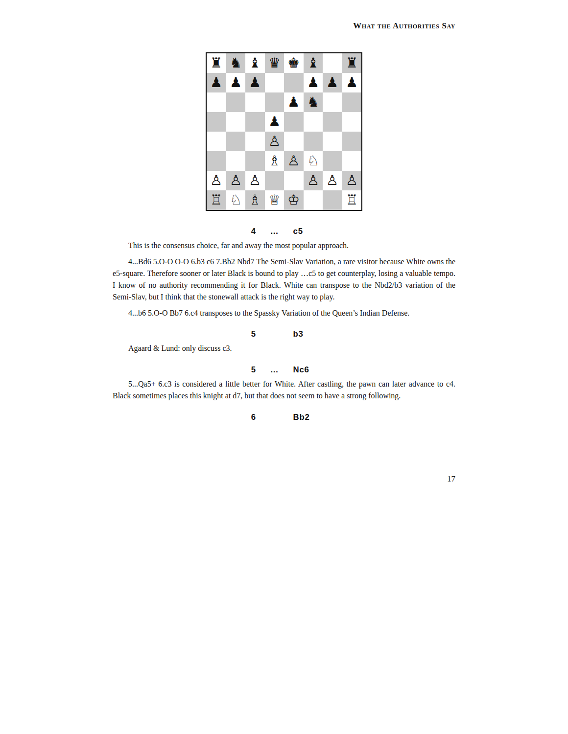What the Authorities Say
| ♜ | ♞ | ♝ | ♛ | ♚ | ♝ | | ♜ |
| ♟ | ♟ | ♟ | | | ♟ | ♟ | ♟ |
| | | | | ♟ | ♞ | | |
| | | | ♟ | | | | |
| | | | ♙ | | | | |
| | | | ♗ | ♙ | ♘ | | |
| ♙ | ♙ | ♙ | | | ♙ | ♙ | ♙ |
| ♖ | ♘ | ♗ | ♕ | ♔ | | | ♖ |
4…c5
This is the consensus choice, far and away the most popular approach.
4...Bd6 5.O-O O-O 6.b3 c6 7.Bb2 Nbd7 The Semi-Slav Variation, a rare visitor because White owns the e5-square. Therefore sooner or later Black is bound to play …c5 to get counterplay, losing a valuable tempo. I know of no authority recommending it for Black. White can transpose to the Nbd2/b3 variation of the Semi-Slav, but I think that the stonewall attack is the right way to play.
4...b6 5.O-O Bb7 6.c4 transposes to the Spassky Variation of the Queen’s Indian Defense.
5 b3
Agaard & Lund: only discuss c3.
5…Nc6
5...Qa5+ 6.c3 is considered a little better for White. After castling, the pawn can later advance to c4. Black sometimes places this knight at d7, but that does not seem to have a strong following.
6 Bb2
17